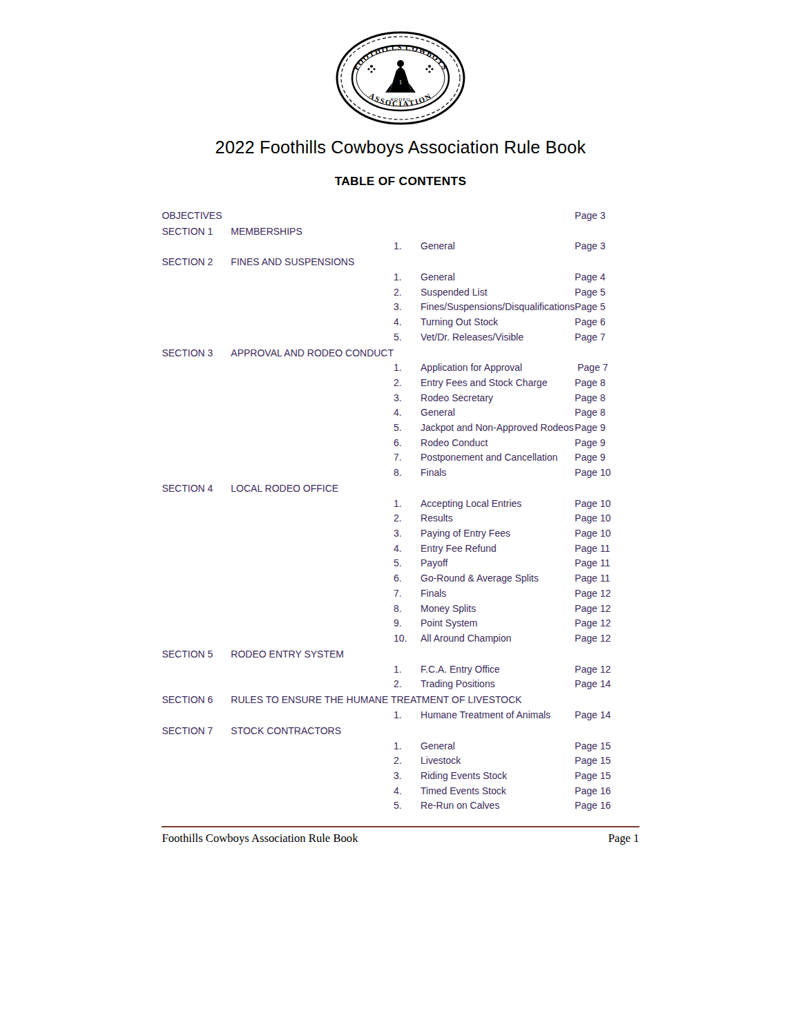FOOTHILLS COWBOYS ASSOCIATION 1 RODEO
2022 Foothills Cowboys Association Rule Book
TABLE OF CONTENTS
| OBJECTIVES | | | | Page 3 | |
| SECTION 1 | MEMBERSHIPS | | | | |
| | | 1. | General | Page 3 | |
| SECTION 2 | FINES AND SUSPENSIONS | | | | |
| | | 1. | General | Page 4 | |
| | | 2. | Suspended List | Page 5 | |
| | | 3. | Fines/Suspensions/Disqualifications | Page 5 | |
| | | 4. | Turning Out Stock | Page 6 | |
| | | 5. | Vet/Dr. Releases/Visible | Page 7 | |
| SECTION 3 | APPROVAL AND RODEO CONDUCT | | | | |
| | | 1. | Application for Approval | Page 7 | |
| | | 2. | Entry Fees and Stock Charge | Page 8 | |
| | | 3. | Rodeo Secretary | Page 8 | |
| | | 4. | General | Page 8 | |
| | | 5. | Jackpot and Non-Approved Rodeos | Page 9 | |
| | | 6. | Rodeo Conduct | Page 9 | |
| | | 7. | Postponement and Cancellation | Page 9 | |
| | | 8. | Finals | Page 10 | |
| SECTION 4 | LOCAL RODEO OFFICE | | | | |
| | | 1. | Accepting Local Entries | Page 10 | |
| | | 2. | Results | Page 10 | |
| | | 3. | Paying of Entry Fees | Page 10 | |
| | | 4. | Entry Fee Refund | Page 11 | |
| | | 5. | Payoff | Page 11 | |
| | | 6. | Go-Round & Average Splits | Page 11 | |
| | | 7. | Finals | Page 12 | |
| | | 8. | Money Splits | Page 12 | |
| | | 9. | Point System | Page 12 | |
| | | 10. | All Around Champion | Page 12 | |
| SECTION 5 | RODEO ENTRY SYSTEM | | | | |
| | | 1. | F.C.A. Entry Office | Page 12 | |
| | | 2. | Trading Positions | Page 14 | |
| SECTION 6 | RULES TO ENSURE THE HUMANE TREATMENT OF LIVESTOCK | | |
| | | 1. | Humane Treatment of Animals | Page 14 | |
| SECTION 7 | STOCK CONTRACTORS | | | | |
| | | 1. | General | Page 15 | |
| | | 2. | Livestock | Page 15 | |
| | | 3. | Riding Events Stock | Page 15 | |
| | | 4. | Timed Events Stock | Page 16 | |
| | | 5. | Re-Run on Calves | Page 16 | |
Foothills Cowboys Association Rule Book Page 1